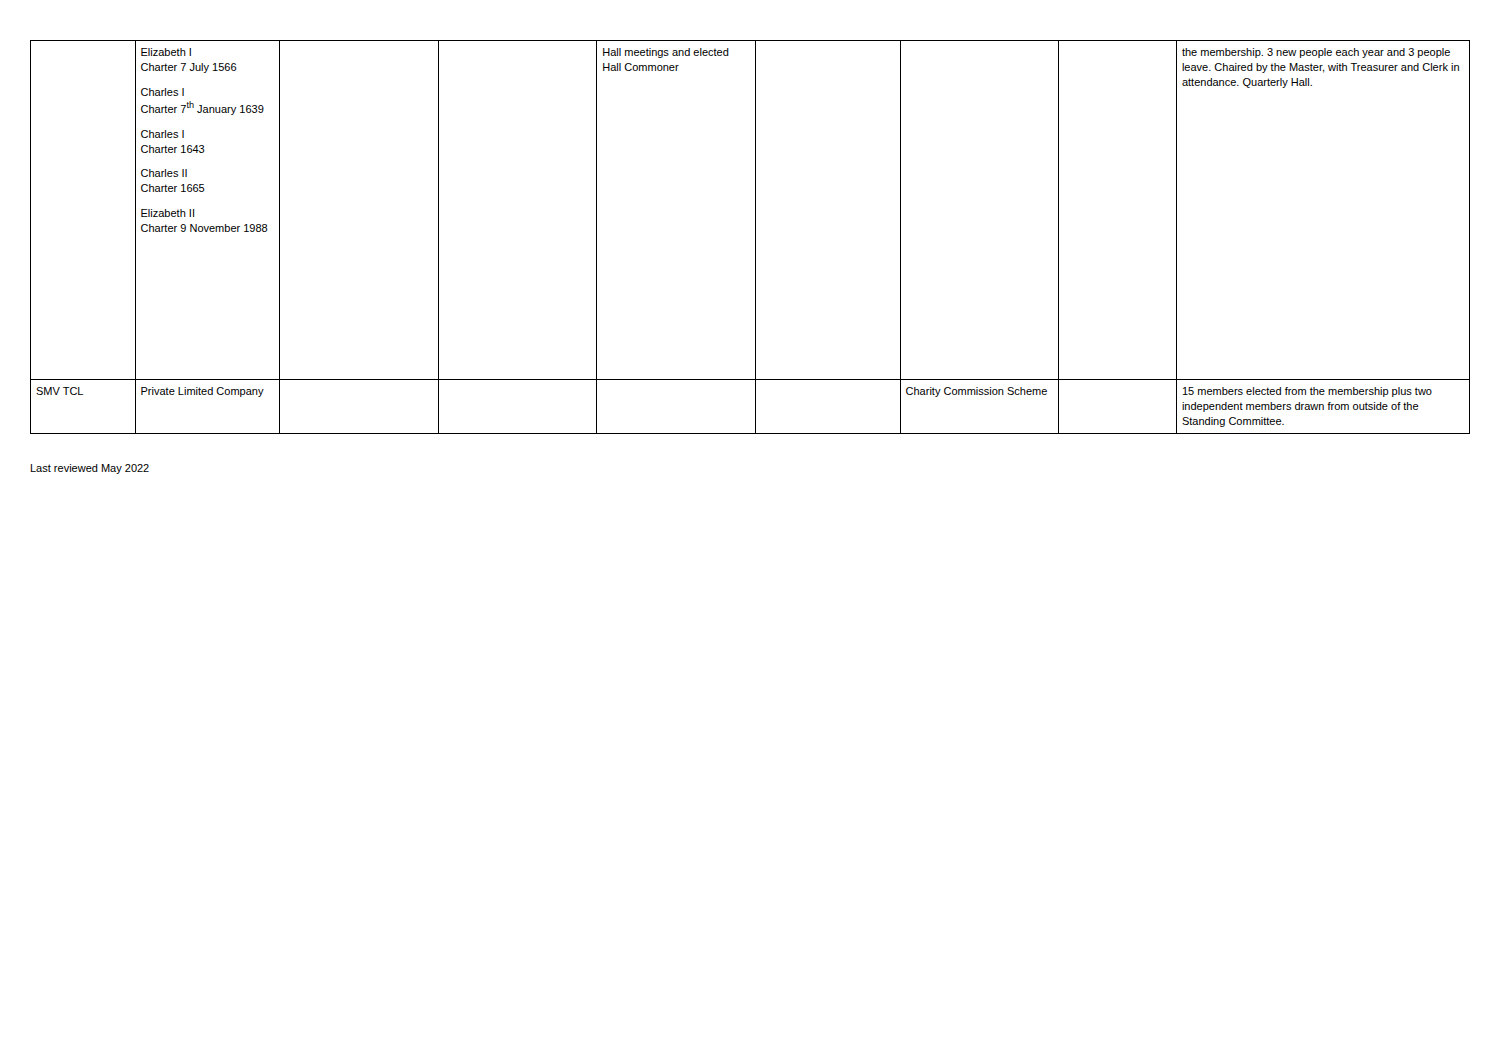| | Elizabeth I Charter 7 July 1566 Charles I Charter 7 th January 1639 Charles I Charter 1643 Charles II Charter 1665 Elizabeth II Charter 9 November 1988 | | | Hall meetings and elected Hall Commoner | | | | the membership. 3 new people each year and 3 people leave. Chaired by the Master, with Treasurer and Clerk in attendance. Quarterly Hall. |
| SMV TCL | Private Limited Company | | | | | Charity Commission Scheme | | 15 members elected from the membership plus two independent members drawn from outside of the Standing Committee. |
Last reviewed May 2022